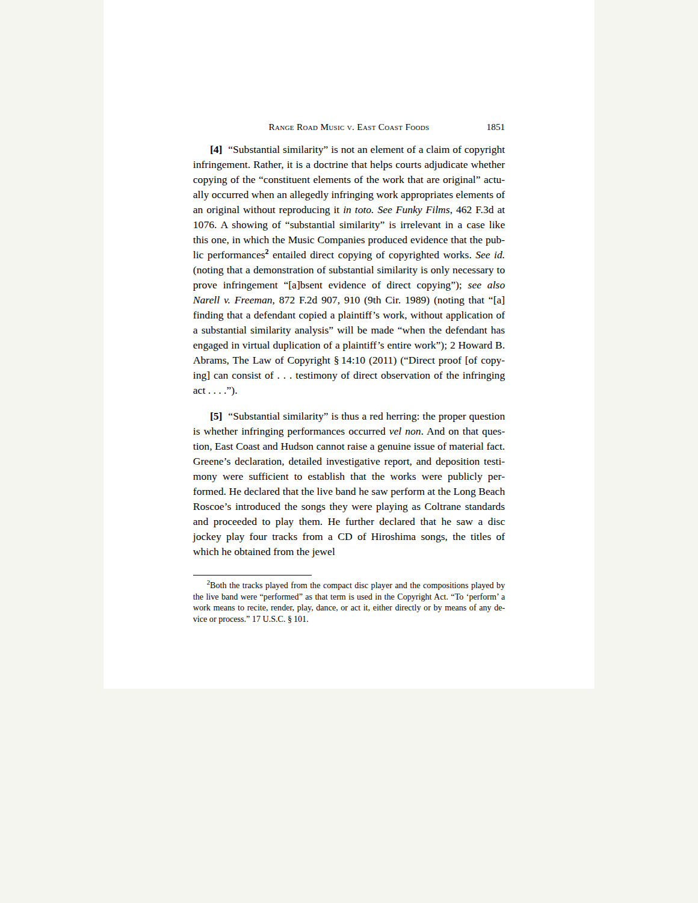Range Road Music v. East Coast Foods 1851
[4] “Substantial similarity” is not an element of a claim of copyright infringement. Rather, it is a doctrine that helps courts adjudicate whether copying of the “constituent elements of the work that are original” actually occurred when an allegedly infringing work appropriates elements of an original without reproducing it in toto. See Funky Films, 462 F.3d at 1076. A showing of “substantial similarity” is irrelevant in a case like this one, in which the Music Companies produced evidence that the public performances2 entailed direct copying of copyrighted works. See id. (noting that a demonstration of substantial similarity is only necessary to prove infringement “[a]bsent evidence of direct copying”); see also Narell v. Freeman, 872 F.2d 907, 910 (9th Cir. 1989) (noting that “[a] finding that a defendant copied a plaintiff’s work, without application of a substantial similarity analysis” will be made “when the defendant has engaged in virtual duplication of a plaintiff’s entire work”); 2 Howard B. Abrams, The Law of Copyright § 14:10 (2011) (“Direct proof [of copying] can consist of . . . testimony of direct observation of the infringing act . . . .”).
[5] “Substantial similarity” is thus a red herring: the proper question is whether infringing performances occurred vel non. And on that question, East Coast and Hudson cannot raise a genuine issue of material fact. Greene’s declaration, detailed investigative report, and deposition testimony were sufficient to establish that the works were publicly performed. He declared that the live band he saw perform at the Long Beach Roscoe’s introduced the songs they were playing as Coltrane standards and proceeded to play them. He further declared that he saw a disc jockey play four tracks from a CD of Hiroshima songs, the titles of which he obtained from the jewel
2Both the tracks played from the compact disc player and the compositions played by the live band were “performed” as that term is used in the Copyright Act. “To ‘perform’ a work means to recite, render, play, dance, or act it, either directly or by means of any device or process.” 17 U.S.C. § 101.